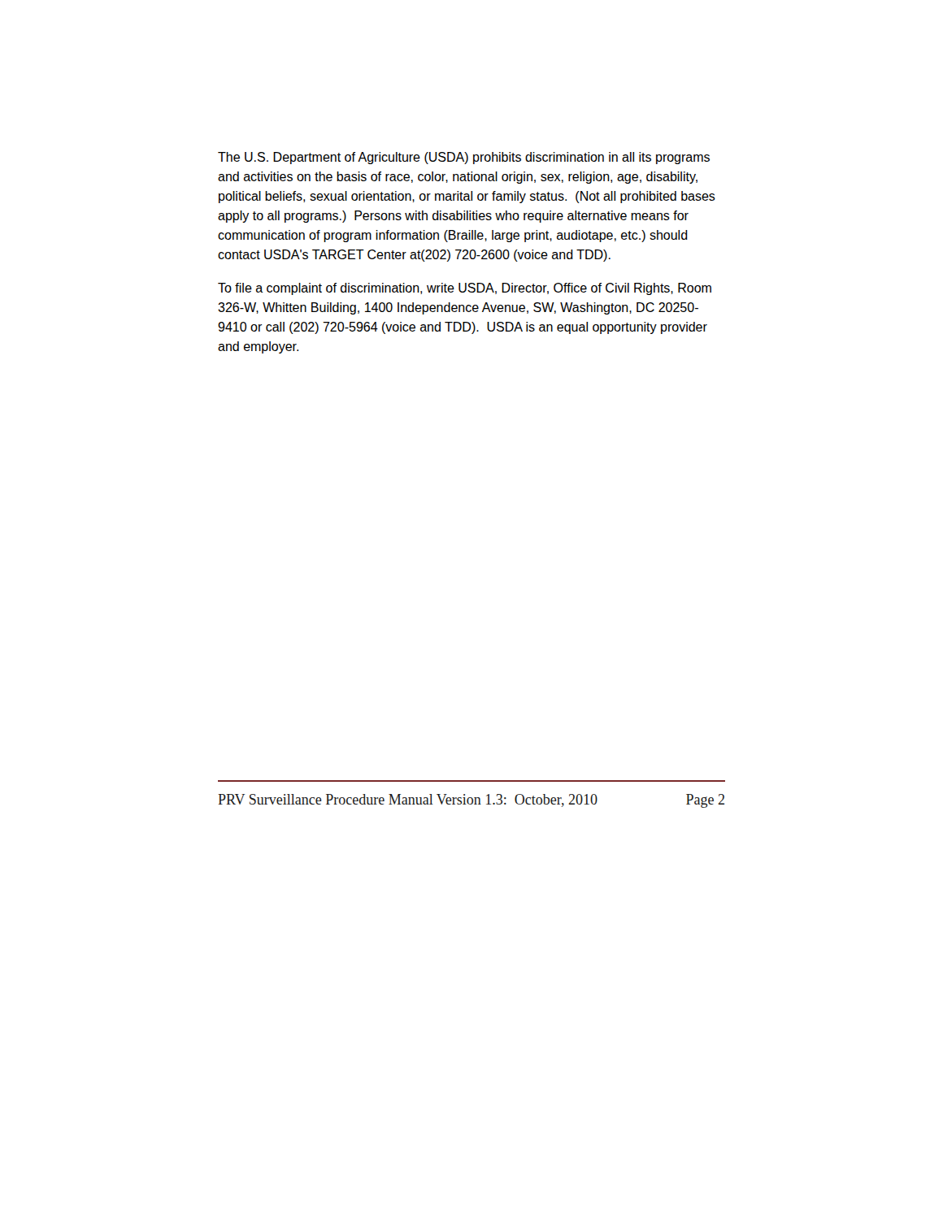The U.S. Department of Agriculture (USDA) prohibits discrimination in all its programs and activities on the basis of race, color, national origin, sex, religion, age, disability, political beliefs, sexual orientation, or marital or family status. (Not all prohibited bases apply to all programs.) Persons with disabilities who require alternative means for communication of program information (Braille, large print, audiotape, etc.) should contact USDA's TARGET Center at(202) 720-2600 (voice and TDD).
To file a complaint of discrimination, write USDA, Director, Office of Civil Rights, Room 326-W, Whitten Building, 1400 Independence Avenue, SW, Washington, DC 20250-9410 or call (202) 720-5964 (voice and TDD). USDA is an equal opportunity provider and employer.
PRV Surveillance Procedure Manual Version 1.3: October, 2010 Page 2